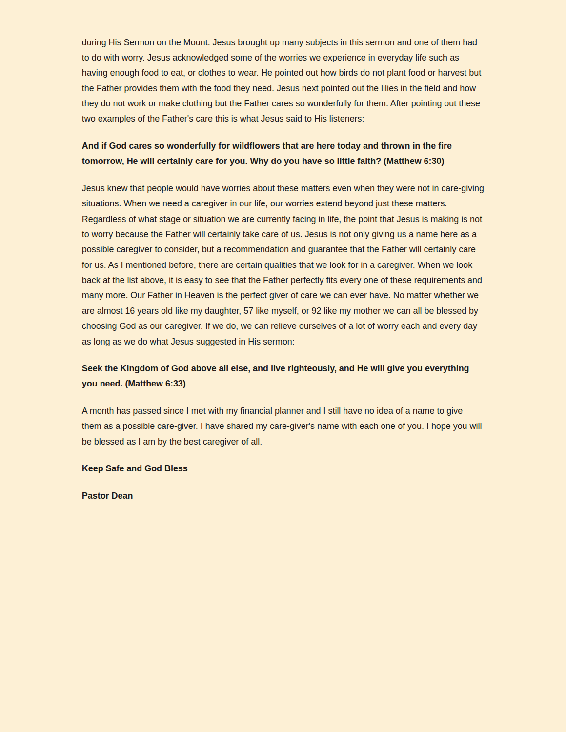during His Sermon on the Mount. Jesus brought up many subjects in this sermon and one of them had to do with worry. Jesus acknowledged some of the worries we experience in everyday life such as having enough food to eat, or clothes to wear. He pointed out how birds do not plant food or harvest but the Father provides them with the food they need. Jesus next pointed out the lilies in the field and how they do not work or make clothing but the Father cares so wonderfully for them. After pointing out these two examples of the Father's care this is what Jesus said to His listeners:
And if God cares so wonderfully for wildflowers that are here today and thrown in the fire tomorrow, He will certainly care for you. Why do you have so little faith? (Matthew 6:30)
Jesus knew that people would have worries about these matters even when they were not in care-giving situations. When we need a caregiver in our life, our worries extend beyond just these matters. Regardless of what stage or situation we are currently facing in life, the point that Jesus is making is not to worry because the Father will certainly take care of us. Jesus is not only giving us a name here as a possible caregiver to consider, but a recommendation and guarantee that the Father will certainly care for us. As I mentioned before, there are certain qualities that we look for in a caregiver. When we look back at the list above, it is easy to see that the Father perfectly fits every one of these requirements and many more. Our Father in Heaven is the perfect giver of care we can ever have. No matter whether we are almost 16 years old like my daughter, 57 like myself, or 92 like my mother we can all be blessed by choosing God as our caregiver. If we do, we can relieve ourselves of a lot of worry each and every day as long as we do what Jesus suggested in His sermon:
Seek the Kingdom of God above all else, and live righteously, and He will give you everything you need. (Matthew 6:33)
A month has passed since I met with my financial planner and I still have no idea of a name to give them as a possible care-giver. I have shared my care-giver's name with each one of you. I hope you will be blessed as I am by the best caregiver of all.
Keep Safe and God Bless
Pastor Dean